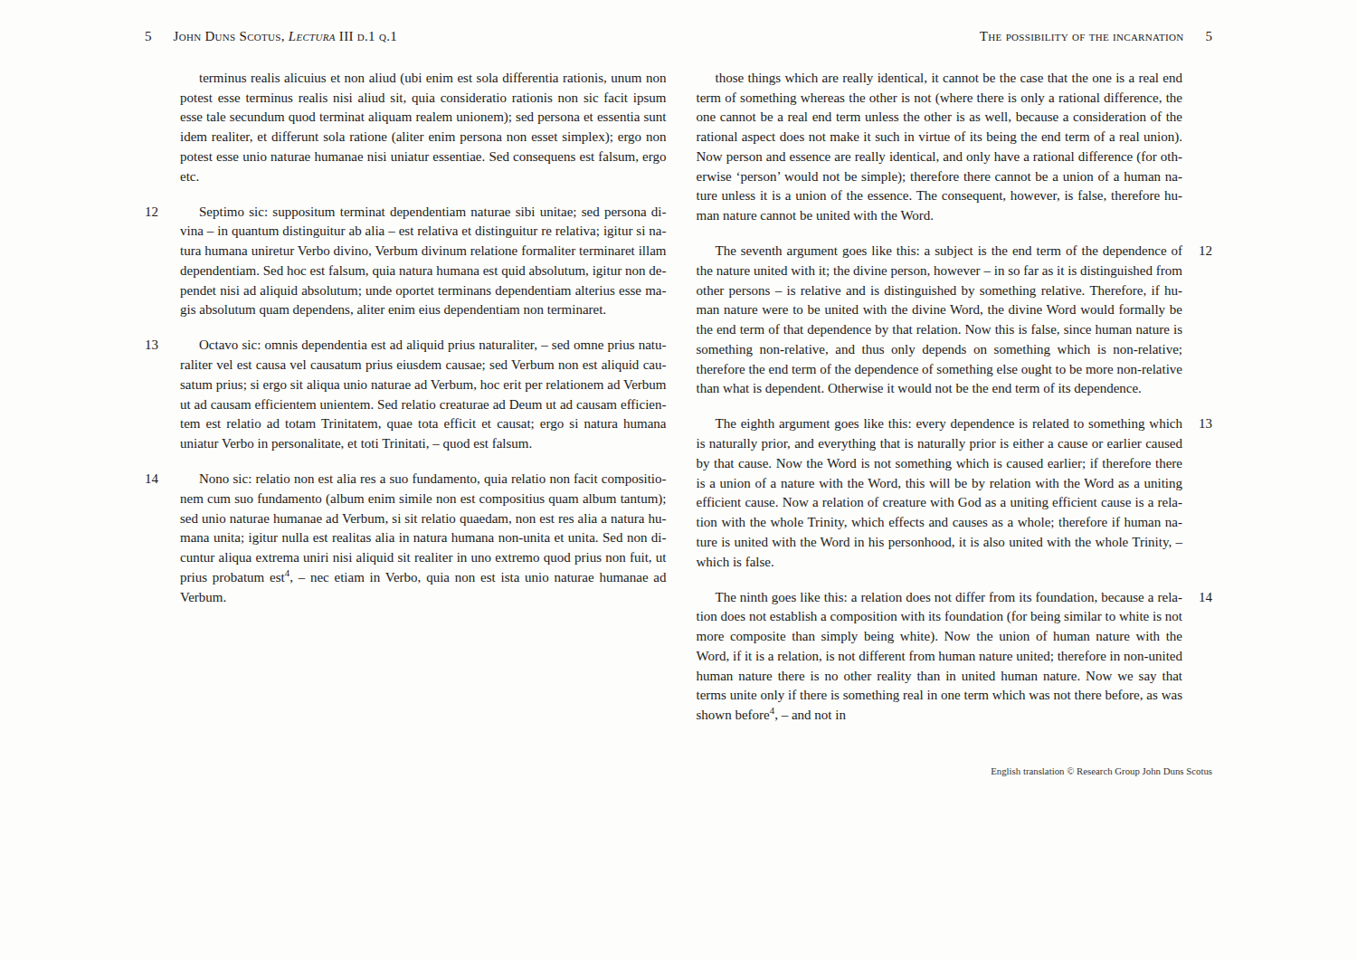5 John Duns Scotus, Lectura III d.1 q.1
The possibility of the incarnation 5
terminus realis alicuius et non aliud (ubi enim est sola differentia rationis, unum non potest esse terminus realis nisi aliud sit, quia consideratio rationis non sic facit ipsum esse tale secundum quod terminat aliquam realem unionem); sed persona et essentia sunt idem realiter, et differunt sola ratione (aliter enim persona non esset simplex); ergo non potest esse unio naturae humanae nisi uniatur essentiae. Sed consequens est falsum, ergo etc.
12 Septimo sic: suppositum terminat dependentiam naturae sibi unitae; sed persona divina – in quantum distinguitur ab alia – est relativa et distinguitur re relativa; igitur si natura humana uniretur Verbo divino, Verbum divinum relatione formaliter terminaret illam dependentiam. Sed hoc est falsum, quia natura humana est quid absolutum, igitur non dependet nisi ad aliquid absolutum; unde oportet terminans dependentiam alterius esse magis absolutum quam dependens, aliter enim eius dependentiam non terminaret.
13 Octavo sic: omnis dependentia est ad aliquid prius naturaliter, – sed omne prius naturaliter vel est causa vel causatum prius eiusdem causae; sed Verbum non est aliquid causatum prius; si ergo sit aliqua unio naturae ad Verbum, hoc erit per relationem ad Verbum ut ad causam efficientem unientem. Sed relatio creaturae ad Deum ut ad causam efficientem est relatio ad totam Trinitatem, quae tota efficit et causat; ergo si natura humana uniatur Verbo in personalitate, et toti Trinitati, – quod est falsum.
14 Nono sic: relatio non est alia res a suo fundamento, quia relatio non facit compositionem cum suo fundamento (album enim simile non est compositius quam album tantum); sed unio naturae humanae ad Verbum, si sit relatio quaedam, non est res alia a natura humana unita; igitur nulla est realitas alia in natura humana non-unita et unita. Sed non dicuntur aliqua extrema uniri nisi aliquid sit realiter in uno extremo quod prius non fuit, ut prius probatum est4, – nec etiam in Verbo, quia non est ista unio naturae humanae ad Verbum.
those things which are really identical, it cannot be the case that the one is a real end term of something whereas the other is not (where there is only a rational difference, the one cannot be a real end term unless the other is as well, because a consideration of the rational aspect does not make it such in virtue of its being the end term of a real union). Now person and essence are really identical, and only have a rational difference (for otherwise ‘person’ would not be simple); therefore there cannot be a union of a human nature unless it is a union of the essence. The consequent, however, is false, therefore human nature cannot be united with the Word.
12 The seventh argument goes like this: a subject is the end term of the dependence of the nature united with it; the divine person, however – in so far as it is distinguished from other persons – is relative and is distinguished by something relative. Therefore, if human nature were to be united with the divine Word, the divine Word would formally be the end term of that dependence by that relation. Now this is false, since human nature is something non-relative, and thus only depends on something which is non-relative; therefore the end term of the dependence of something else ought to be more non-relative than what is dependent. Otherwise it would not be the end term of its dependence.
13 The eighth argument goes like this: every dependence is related to something which is naturally prior, and everything that is naturally prior is either a cause or earlier caused by that cause. Now the Word is not something which is caused earlier; if therefore there is a union of a nature with the Word, this will be by relation with the Word as a uniting efficient cause. Now a relation of creature with God as a uniting efficient cause is a relation with the whole Trinity, which effects and causes as a whole; therefore if human nature is united with the Word in his personhood, it is also united with the whole Trinity, – which is false.
14 The ninth goes like this: a relation does not differ from its foundation, because a relation does not establish a composition with its foundation (for being similar to white is not more composite than simply being white). Now the union of human nature with the Word, if it is a relation, is not different from human nature united; therefore in non-united human nature there is no other reality than in united human nature. Now we say that terms unite only if there is something real in one term which was not there before, as was shown before4, – and not in
English translation © Research Group John Duns Scotus